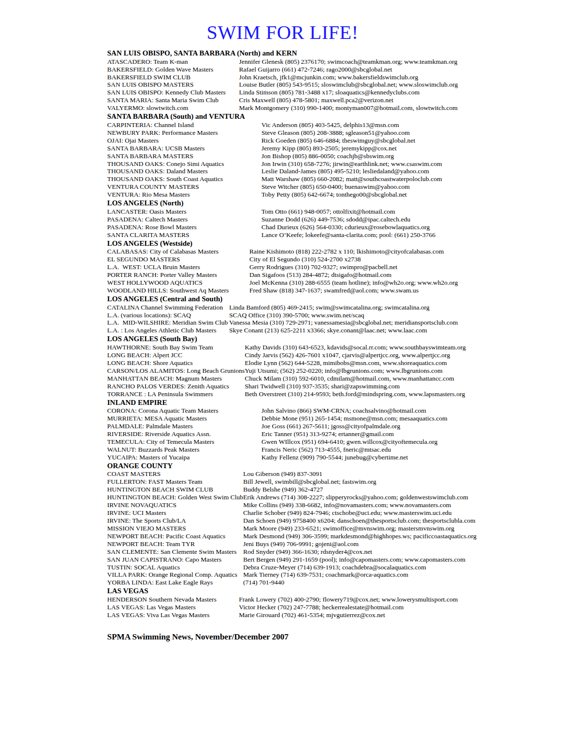SWIM FOR LIFE!
SAN LUIS OBISPO, SANTA BARBARA (North) and KERN
| ATASCADERO: Team K-man | Jennifer Glenesk (805) 2376170; swimcoach@teamkman.org; www.teamkman.org |
| BAKERSFIELD: Golden Wave Masters | Rafael Guijarro (661) 472-7246; rago2000@sbcglobal.net |
| BAKERSFIELD SWIM CLUB | John Kraetsch, jfk1@mcjunkin.com; www.bakersfieldswimclub.org |
| SAN LUIS OBISPO MASTERS | Louise Butler (805) 543-9515; sloswimclub@sbcglobal.net; www.sloswimclub.org |
| SAN LUIS OBISPO: Kennedy Club Masters | Linda Stimson (805) 781-3488 x17; sloaquatics@kennedyclubs.com |
| SANTA MARIA: Santa Maria Swim Club | Cris Maxwell (805) 478-5801; maxwell.pca2@verizon.net |
| VALYERMO: slowtwitch.com | Mark Montgomery (310) 990-1400; montyman007@hotmail.com, slowtwitch.com |
SANTA BARBARA (South) and VENTURA
| CARPINTERIA: Channel Island | Vic Anderson (805) 403-5425, delphis13@msn.com |
| NEWBURY PARK: Performance Masters | Steve Gleason (805) 208-3888; sgleason51@yahoo.com |
| OJAI: Ojai Masters | Rick Goeden (805) 646-6884; theswimguy@sbcglobal.net |
| SANTA BARBARA: UCSB Masters | Jeremy Kipp (805) 893-2505; jeremykipp@cox.net |
| SANTA BARBARA MASTERS | Jon Bishop (805) 886-0050; coachjb@sbswim.org |
| THOUSAND OAKS: Conejo Simi Aquatics | Jon Irwin (310) 658-7276; jirwin@earthlink.net; www.csaswim.com |
| THOUSAND OAKS: Daland Masters | Leslie Daland-James (805) 495-5210; lesliedaland@yahoo.com |
| THOUSAND OAKS: South Coast Aquatics | Matt Warshaw (805) 660-2082; matt@southcoastwaterpoloclub.com |
| VENTURA COUNTY MASTERS | Steve Witcher (805) 650-0400; buenaswim@yahoo.com |
| VENTURA: Rio Mesa Masters | Toby Petty (805) 642-6674; tonthego00@sbcglobal.net |
LOS ANGELES (North)
| LANCASTER: Oasis Masters | Tom Otto (661) 948-0057; ottolfixit@hotmail.com |
| PASADENA: Caltech Masters | Suzanne Dodd (626) 449-7536; sdodd@ipac.caltech.edu |
| PASADENA: Rose Bowl Masters | Chad Durieux (626) 564-0330; cdurieux@rosebowlaquatics.org |
| SANTA CLARITA MASTERS | Lance O’Keefe; lokeefe@santa-clarita.com; pool: (661) 250-3766 |
LOS ANGELES (Westside)
| CALABASAS: City of Calabasas Masters | Raine Kishimoto (818) 222-2782 x 110; lkishimoto@cityofcalabasas.com |
| EL SEGUNDO MASTERS | City of El Segundo (310) 524-2700 x2738 |
| L.A. WEST: UCLA Bruin Masters | Gerry Rodrigues (310) 702-9327; swimpro@pacbell.net |
| PORTER RANCH: Porter Valley Masters | Dan Sigafoos (513) 284-4872; dtsigafo@hotmail.com |
| WEST HOLLYWOOD AQUATICS | Joel McKenna (310) 288-6555 (team hotline); info@wh2o.org; www.wh2o.org |
| WOODLAND HILLS: Southwest Aq Masters | Fred Shaw (818) 347-1637; swamfred@aol.com; www.swam.us |
LOS ANGELES (Central and South)
| CATALINA Channel Swimming Federation | Linda Bamford (805) 469-2415; swim@swimcatalina.org; swimcatalina.org |
| L.A. (various locations): SCAQ | SCAQ Office (310) 390-5700; www.swim.net/scaq |
| L.A. MID-WILSHIRE: Meridian Swim Club | Vanessa Mesia (310) 729-2971; vanessamesia@sbcglobal.net; meridiansportsclub.com |
| L.A. : Los Angeles Athletic Club Masters | Skye Conant (213) 625-2211 x3366; skye.conant@laac.net; www.laac.com |
LOS ANGELES (South Bay)
| HAWTHORNE: South Bay Swim Team | Kathy Davids (310) 643-6523, kdavids@socal.rr.com; www.southbayswimteam.org |
| LONG BEACH: Alpert JCC | Cindy Jarvis (562) 426-7601 x1047, cjarvis@alpertjcc.org, www.alpertjcc.org |
| LONG BEACH: Shore Aquatics | Elodie Lynn (562) 644-5228, mimibobs@msn.com, www.shoreaquatics.com |
| CARSON/LOS ALAMITOS: Long Beach Grunions | Yuji Utsumi; (562) 252-0220; info@lbgrunions.com; www.lbgrunions.com |
| MANHATTAN BEACH: Magnum Masters | Chuck Milam (310) 592-6010, cdmilam@hotmail.com, www.manhattancc.com |
| RANCHO PALOS VERDES: Zenith Aquatics | Shari Twidwell (310) 937-3535; shari@zapswimming.com |
| TORRANCE : LA Peninsula Swimmers | Beth Overstreet (310) 214-9593; beth.ford@mindspring.com, www.lapsmasters.org |
INLAND EMPIRE
| CORONA: Corona Aquatic Team Masters | John Salvino (866) SWM-CRNA; coachsalvino@hotmail.com |
| MURRIETA: MESA Aquatic Masters | Debbie Mone (951) 265-1454; msmone@msn.com; mesaaquatics.com |
| PALMDALE: Palmdale Masters | Joe Goss (661) 267-5611; jgoss@cityofpalmdale.org |
| RIVERSIDE: Riverside Aquatics Assn. | Eric Tanner (951) 313-9274; ertanner@gmail.com |
| TEMECULA: City of Temecula Masters | Gwen WIllcox (951) 694-6410; gwen.willcox@cityoftemecula.org |
| WALNUT: Buzzards Peak Masters | Francis Neric (562) 713-4555, fneric@mtsac.edu |
| YUCAIPA: Masters of Yucaipa | Kathy Fellenz (909) 790-5544; junebug@cybertime.net |
ORANGE COUNTY
| COAST MASTERS | Lou Giberson (949) 837-3091 |
| FULLERTON: FAST Masters Team | Bill Jewell, swimbill@sbcglobal.net; fastswim.org |
| HUNTINGTON BEACH SWIM CLUB | Buddy Belshe (949) 362-4727 |
| HUNTINGTON BEACH: Golden West Swim Club | Erik Andrews (714) 308-2227; slipperyrocks@yahoo.com; goldenwestswimclub.com |
| IRVINE NOVAQUATICS | Mike Collins (949) 338-6682, info@novamasters.com; www.novamasters.com |
| IRVINE: UCI Masters | Charlie Schober (949) 824-7946; ctschobe@uci.edu; www.masterswim.uci.edu |
| IRVINE: The Sports Club/LA | Dan Schoen (949) 9758400 x6204; danschoen@thesportsclub.com; thesportsclubla.com |
| MISSION VIEJO MASTERS | Mark Moore (949) 233-6521; swimoffice@mvnswim.org; mastersmvnswim.org |
| NEWPORT BEACH: Pacific Coast Aquatics | Mark Desmond (949) 306-3599; markdesmond@highhopes.ws; pacificcoastaquatics.org |
| NEWPORT BEACH: Team TYR | Jeni Buys (949) 706-9991; gojeni@aol.com |
| SAN CLEMENTE: San Clemente Swim Masters | Rod Snyder (949) 366-1630; rdsnyder4@cox.net |
| SAN JUAN CAPISTRANO: Capo Masters | Bert Bergen (949) 291-1659 (pool); info@capomasters.com; www.capomasters.com |
| TUSTIN: SOCAL Aquatics | Debra Cruze-Meyer (714) 639-1913; coachdebra@socalaquatics.com |
| VILLA PARK: Orange Regional Comp. Aquatics | Mark Tierney (714) 639-7531; coachmark@orca-aquatics.com |
| YORBA LINDA: East Lake Eagle Rays | (714) 701-9440 |
LAS VEGAS
| HENDERSON Southern Nevada Masters | Frank Lowery (702) 400-2790; flowery719@cox.net; www.lowerysmultisport.com |
| LAS VEGAS: Las Vegas Masters | Victor Hecker (702) 247-7788; heckerrealestate@hotmail.com |
| LAS VEGAS: Viva Las Vegas Masters | Marie Girouard (702) 461-5354; mjvgutierrez@cox.net |
SPMA Swimming News, November/December 2007